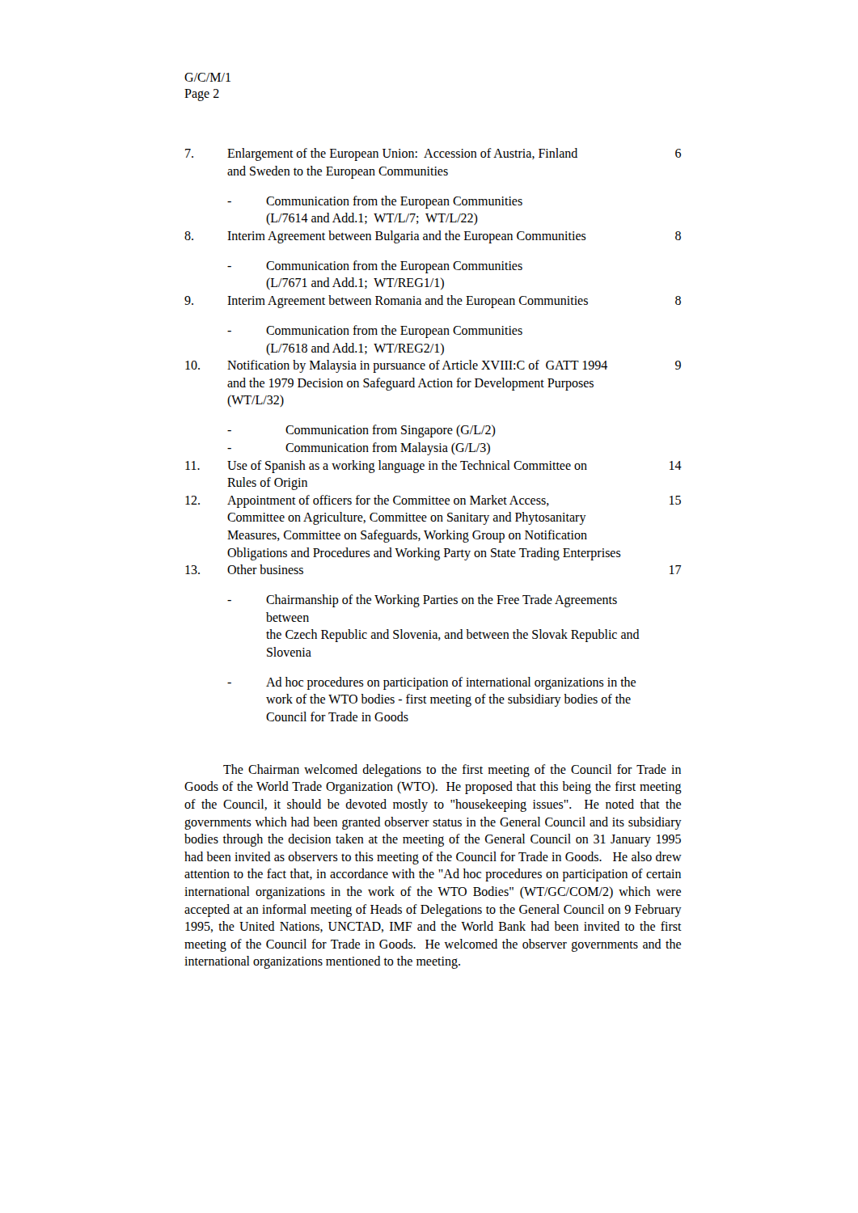G/C/M/1
Page 2
| 7. | Enlargement of the European Union: Accession of Austria, Finland and Sweden to the European Communities - Communication from the European Communities (L/7614 and Add.1; WT/L/7; WT/L/22) | 6 |
| 8. | Interim Agreement between Bulgaria and the European Communities - Communication from the European Communities (L/7671 and Add.1; WT/REG1/1) | 8 |
| 9. | Interim Agreement between Romania and the European Communities - Communication from the European Communities (L/7618 and Add.1; WT/REG2/1) | 8 |
| 10. | Notification by Malaysia in pursuance of Article XVIII:C of GATT 1994 and the 1979 Decision on Safeguard Action for Development Purposes (WT/L/32) - Communication from Singapore (G/L/2) - Communication from Malaysia (G/L/3) | 9 |
| 11. | Use of Spanish as a working language in the Technical Committee on Rules of Origin | 14 |
| 12. | Appointment of officers for the Committee on Market Access, Committee on Agriculture, Committee on Sanitary and Phytosanitary Measures, Committee on Safeguards, Working Group on Notification Obligations and Procedures and Working Party on State Trading Enterprises | 15 |
| 13. | Other business - Chairmanship of the Working Parties on the Free Trade Agreements between the Czech Republic and Slovenia, and between the Slovak Republic and Slovenia - Ad hoc procedures on participation of international organizations in the work of the WTO bodies - first meeting of the subsidiary bodies of the Council for Trade in Goods | 17 |
The Chairman welcomed delegations to the first meeting of the Council for Trade in Goods of the World Trade Organization (WTO). He proposed that this being the first meeting of the Council, it should be devoted mostly to "housekeeping issues". He noted that the governments which had been granted observer status in the General Council and its subsidiary bodies through the decision taken at the meeting of the General Council on 31 January 1995 had been invited as observers to this meeting of the Council for Trade in Goods. He also drew attention to the fact that, in accordance with the "Ad hoc procedures on participation of certain international organizations in the work of the WTO Bodies" (WT/GC/COM/2) which were accepted at an informal meeting of Heads of Delegations to the General Council on 9 February 1995, the United Nations, UNCTAD, IMF and the World Bank had been invited to the first meeting of the Council for Trade in Goods. He welcomed the observer governments and the international organizations mentioned to the meeting.